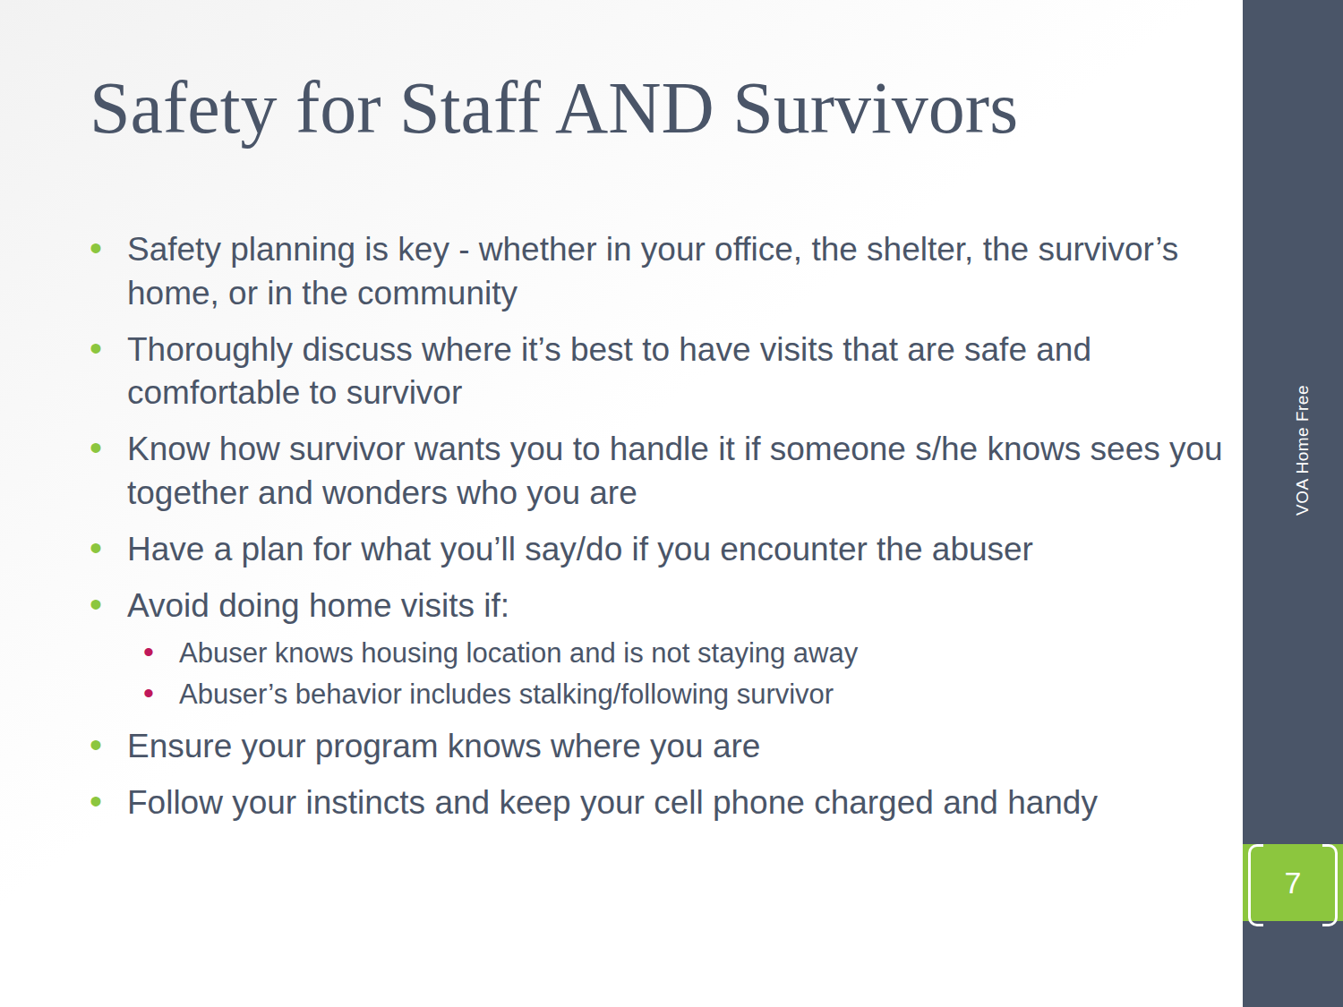VOA Home Free
7
Safety for Staff AND Survivors
Safety planning is key - whether in your office, the shelter, the survivor’s home, or in the community
Thoroughly discuss where it’s best to have visits that are safe and comfortable to survivor
Know how survivor wants you to handle it if someone s/he knows sees you together and wonders who you are
Have a plan for what you’ll say/do if you encounter the abuser
Avoid doing home visits if:
Abuser knows housing location and is not staying away
Abuser’s behavior includes stalking/following survivor
Ensure your program knows where you are
Follow your instincts and keep your cell phone charged and handy